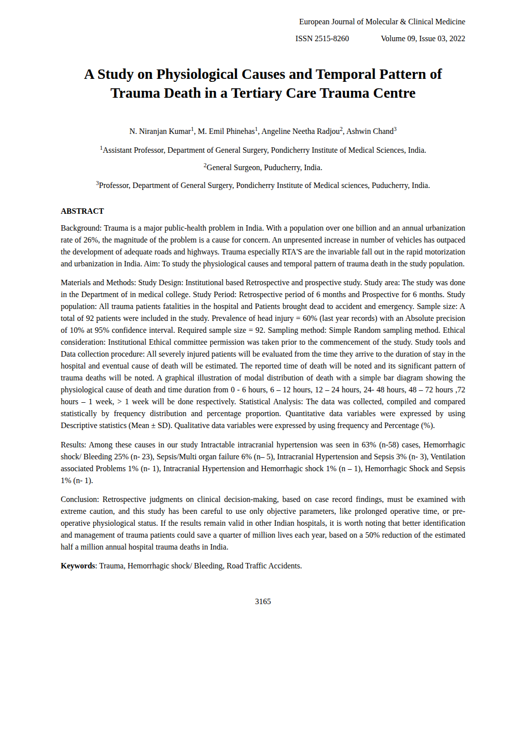European Journal of Molecular & Clinical Medicine ISSN 2515-8260 Volume 09, Issue 03, 2022
A Study on Physiological Causes and Temporal Pattern of Trauma Death in a Tertiary Care Trauma Centre
N. Niranjan Kumar1, M. Emil Phinehas1, Angeline Neetha Radjou2, Ashwin Chand3
1Assistant Professor, Department of General Surgery, Pondicherry Institute of Medical Sciences, India.
2General Surgeon, Puducherry, India.
3Professor, Department of General Surgery, Pondicherry Institute of Medical sciences, Puducherry, India.
ABSTRACT
Background: Trauma is a major public-health problem in India. With a population over one billion and an annual urbanization rate of 26%, the magnitude of the problem is a cause for concern. An unpresented increase in number of vehicles has outpaced the development of adequate roads and highways. Trauma especially RTA'S are the invariable fall out in the rapid motorization and urbanization in India. Aim: To study the physiological causes and temporal pattern of trauma death in the study population.
Materials and Methods: Study Design: Institutional based Retrospective and prospective study. Study area: The study was done in the Department of in medical college. Study Period: Retrospective period of 6 months and Prospective for 6 months. Study population: All trauma patients fatalities in the hospital and Patients brought dead to accident and emergency. Sample size: A total of 92 patients were included in the study. Prevalence of head injury = 60% (last year records) with an Absolute precision of 10% at 95% confidence interval. Required sample size = 92. Sampling method: Simple Random sampling method. Ethical consideration: Institutional Ethical committee permission was taken prior to the commencement of the study. Study tools and Data collection procedure: All severely injured patients will be evaluated from the time they arrive to the duration of stay in the hospital and eventual cause of death will be estimated. The reported time of death will be noted and its significant pattern of trauma deaths will be noted. A graphical illustration of modal distribution of death with a simple bar diagram showing the physiological cause of death and time duration from 0 - 6 hours, 6 – 12 hours, 12 – 24 hours, 24- 48 hours, 48 – 72 hours ,72 hours – 1 week, > 1 week will be done respectively. Statistical Analysis: The data was collected, compiled and compared statistically by frequency distribution and percentage proportion. Quantitative data variables were expressed by using Descriptive statistics (Mean ± SD). Qualitative data variables were expressed by using frequency and Percentage (%).
Results: Among these causes in our study Intractable intracranial hypertension was seen in 63% (n-58) cases, Hemorrhagic shock/ Bleeding 25% (n- 23), Sepsis/Multi organ failure 6% (n– 5), Intracranial Hypertension and Sepsis 3% (n- 3), Ventilation associated Problems 1% (n- 1), Intracranial Hypertension and Hemorrhagic shock 1% (n – 1), Hemorrhagic Shock and Sepsis 1% (n- 1).
Conclusion: Retrospective judgments on clinical decision-making, based on case record findings, must be examined with extreme caution, and this study has been careful to use only objective parameters, like prolonged operative time, or pre-operative physiological status. If the results remain valid in other Indian hospitals, it is worth noting that better identification and management of trauma patients could save a quarter of million lives each year, based on a 50% reduction of the estimated half a million annual hospital trauma deaths in India.
Keywords: Trauma, Hemorrhagic shock/ Bleeding, Road Traffic Accidents.
3165